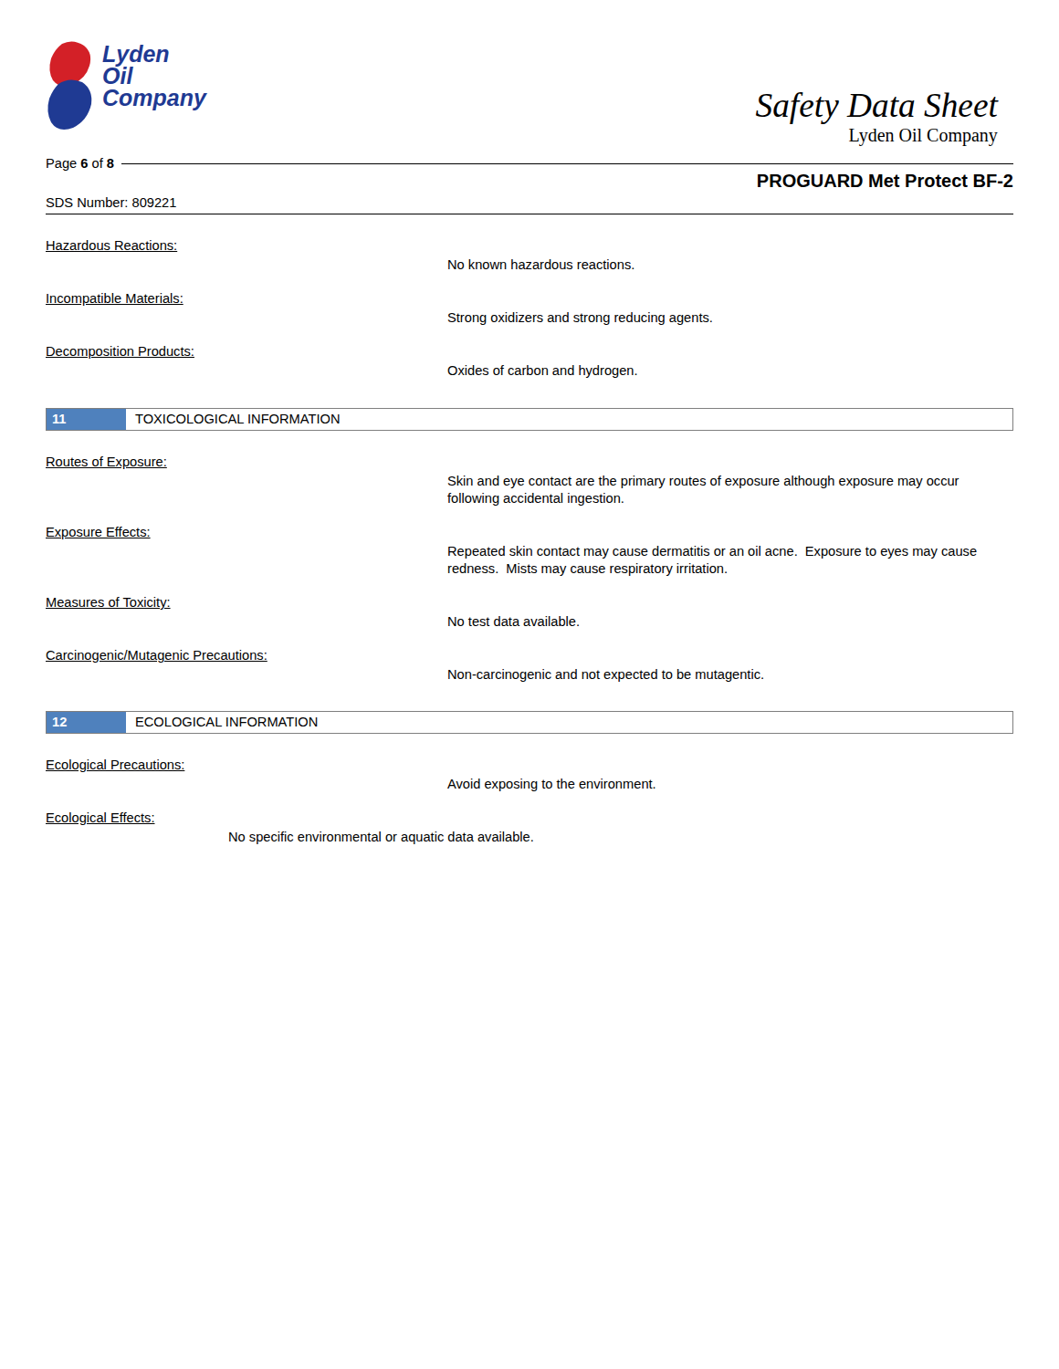Lyden Oil Company
Safety Data Sheet
Lyden Oil Company
Page 6 of 8
PROGUARD Met Protect BF-2
SDS Number: 809221
Hazardous Reactions:
No known hazardous reactions.
Incompatible Materials:
Strong oxidizers and strong reducing agents.
Decomposition Products:
Oxides of carbon and hydrogen.
11
TOXICOLOGICAL INFORMATION
Routes of Exposure:
Skin and eye contact are the primary routes of exposure although exposure may occur following accidental ingestion.
Exposure Effects:
Repeated skin contact may cause dermatitis or an oil acne. Exposure to eyes may cause redness. Mists may cause respiratory irritation.
Measures of Toxicity:
No test data available.
Carcinogenic/Mutagenic Precautions:
Non-carcinogenic and not expected to be mutagentic.
12
ECOLOGICAL INFORMATION
Ecological Precautions:
Avoid exposing to the environment.
Ecological Effects:
No specific environmental or aquatic data available.